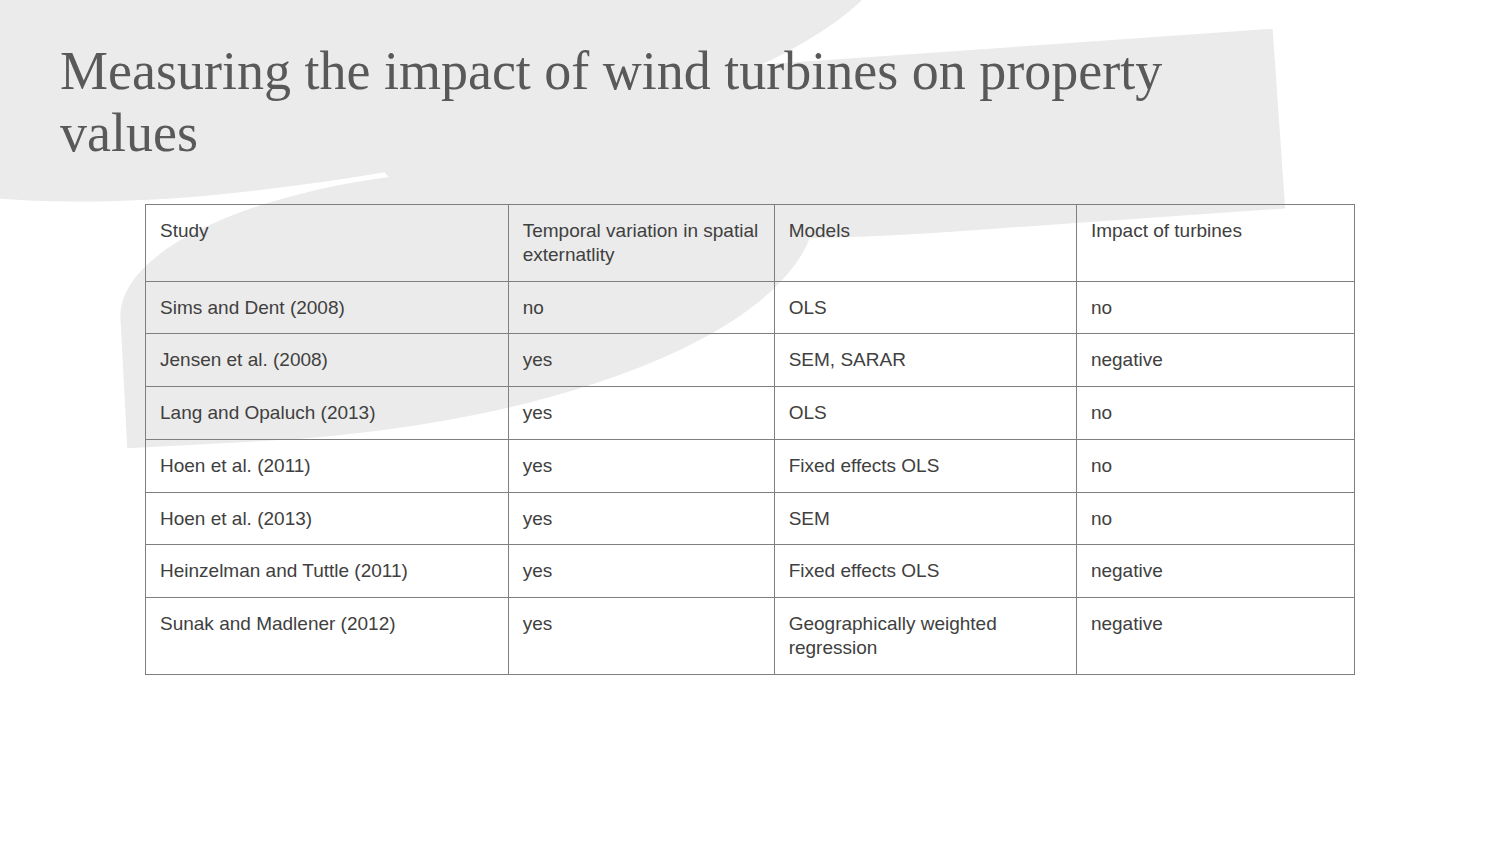Measuring the impact of wind turbines on property values
| Study | Temporal variation in spatial externatlity | Models | Impact of turbines |
| --- | --- | --- | --- |
| Sims and Dent (2008) | no | OLS | no |
| Jensen et al. (2008) | yes | SEM, SARAR | negative |
| Lang and Opaluch (2013) | yes | OLS | no |
| Hoen et al. (2011) | yes | Fixed effects OLS | no |
| Hoen et al. (2013) | yes | SEM | no |
| Heinzelman and Tuttle (2011) | yes | Fixed effects OLS | negative |
| Sunak and Madlener (2012) | yes | Geographically weighted regression | negative |